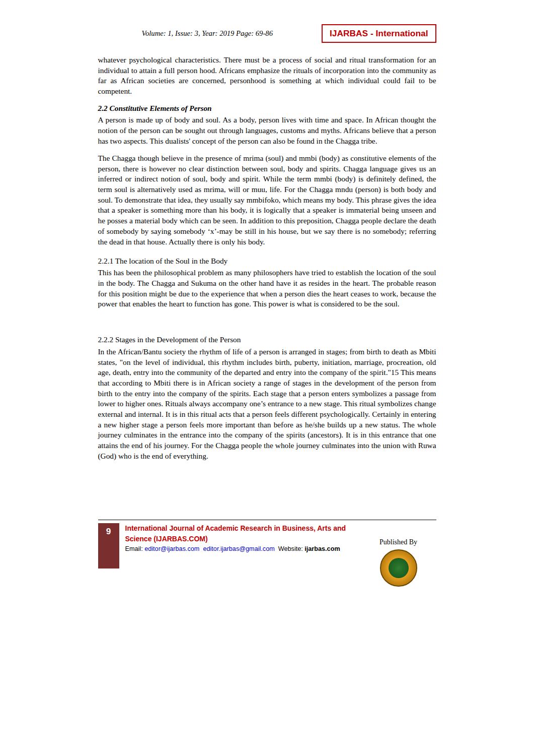Volume: 1, Issue: 3, Year: 2019 Page: 69-86
IJARBAS - International
whatever psychological characteristics. There must be a process of social and ritual transformation for an individual to attain a full person hood. Africans emphasize the rituals of incorporation into the community as far as African societies are concerned, personhood is something at which individual could fail to be competent.
2.2 Constitutive Elements of Person
A person is made up of body and soul. As a body, person lives with time and space. In African thought the notion of the person can be sought out through languages, customs and myths. Africans believe that a person has two aspects. This dualists' concept of the person can also be found in the Chagga tribe.
The Chagga though believe in the presence of mrima (soul) and mmbi (body) as constitutive elements of the person, there is however no clear distinction between soul, body and spirits. Chagga language gives us an inferred or indirect notion of soul, body and spirit. While the term mmbi (body) is definitely defined, the term soul is alternatively used as mrima, will or muu, life. For the Chagga mndu (person) is both body and soul. To demonstrate that idea, they usually say mmbifoko, which means my body. This phrase gives the idea that a speaker is something more than his body, it is logically that a speaker is immaterial being unseen and he posses a material body which can be seen. In addition to this preposition, Chagga people declare the death of somebody by saying somebody ‘x’-may be still in his house, but we say there is no somebody; referring the dead in that house. Actually there is only his body.
2.2.1 The location of the Soul in the Body
This has been the philosophical problem as many philosophers have tried to establish the location of the soul in the body. The Chagga and Sukuma on the other hand have it as resides in the heart. The probable reason for this position might be due to the experience that when a person dies the heart ceases to work, because the power that enables the heart to function has gone. This power is what is considered to be the soul.
2.2.2 Stages in the Development of the Person
In the African/Bantu society the rhythm of life of a person is arranged in stages; from birth to death as Mbiti states, "on the level of individual, this rhythm includes birth, puberty, initiation, marriage, procreation, old age, death, entry into the community of the departed and entry into the company of the spirit."15 This means that according to Mbiti there is in African society a range of stages in the development of the person from birth to the entry into the company of the spirits. Each stage that a person enters symbolizes a passage from lower to higher ones. Rituals always accompany one’s entrance to a new stage. This ritual symbolizes change external and internal. It is in this ritual acts that a person feels different psychologically. Certainly in entering a new higher stage a person feels more important than before as he/she builds up a new status. The whole journey culminates in the entrance into the company of the spirits (ancestors). It is in this entrance that one attains the end of his journey. For the Chagga people the whole journey culminates into the union with Ruwa (God) who is the end of everything.
9
International Journal of Academic Research in Business, Arts and Science (IJARBAS.COM)
Email: editor@ijarbas.com editor.ijarbas@gmail.com Website: ijarbas.com
Published By